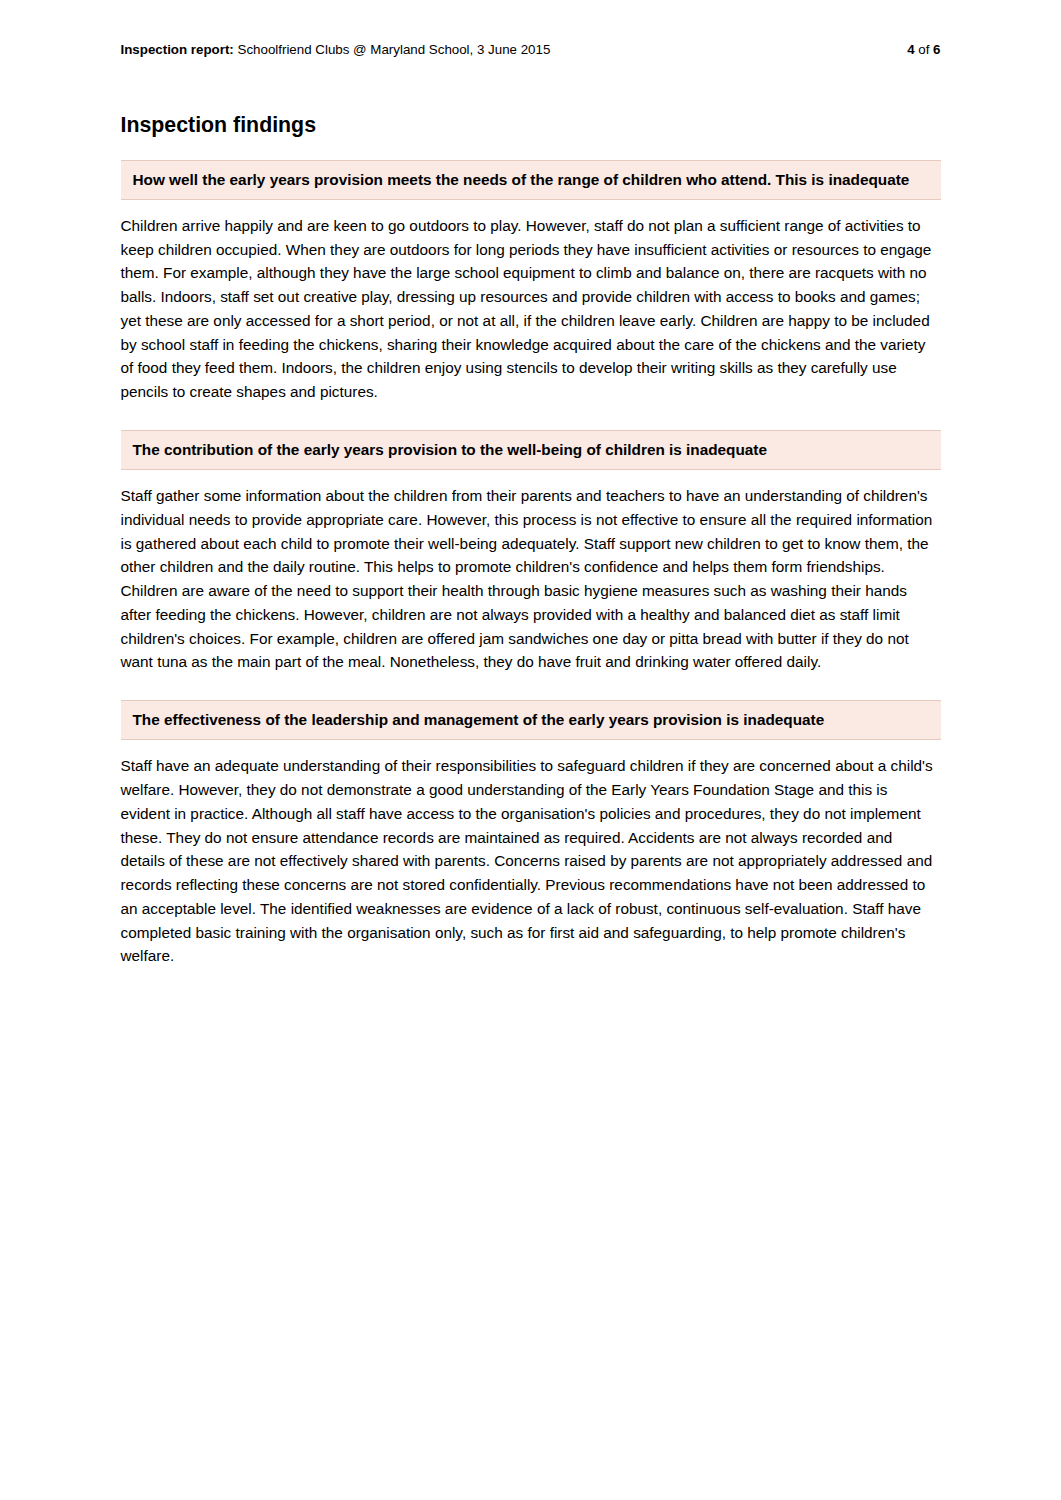Inspection report: Schoolfriend Clubs @ Maryland School, 3 June 2015
4 of 6
Inspection findings
How well the early years provision meets the needs of the range of children who attend. This is inadequate
Children arrive happily and are keen to go outdoors to play. However, staff do not plan a sufficient range of activities to keep children occupied. When they are outdoors for long periods they have insufficient activities or resources to engage them. For example, although they have the large school equipment to climb and balance on, there are racquets with no balls. Indoors, staff set out creative play, dressing up resources and provide children with access to books and games; yet these are only accessed for a short period, or not at all, if the children leave early. Children are happy to be included by school staff in feeding the chickens, sharing their knowledge acquired about the care of the chickens and the variety of food they feed them. Indoors, the children enjoy using stencils to develop their writing skills as they carefully use pencils to create shapes and pictures.
The contribution of the early years provision to the well-being of children is inadequate
Staff gather some information about the children from their parents and teachers to have an understanding of children's individual needs to provide appropriate care. However, this process is not effective to ensure all the required information is gathered about each child to promote their well-being adequately. Staff support new children to get to know them, the other children and the daily routine. This helps to promote children's confidence and helps them form friendships. Children are aware of the need to support their health through basic hygiene measures such as washing their hands after feeding the chickens. However, children are not always provided with a healthy and balanced diet as staff limit children's choices. For example, children are offered jam sandwiches one day or pitta bread with butter if they do not want tuna as the main part of the meal. Nonetheless, they do have fruit and drinking water offered daily.
The effectiveness of the leadership and management of the early years provision is inadequate
Staff have an adequate understanding of their responsibilities to safeguard children if they are concerned about a child's welfare. However, they do not demonstrate a good understanding of the Early Years Foundation Stage and this is evident in practice. Although all staff have access to the organisation's policies and procedures, they do not implement these. They do not ensure attendance records are maintained as required. Accidents are not always recorded and details of these are not effectively shared with parents. Concerns raised by parents are not appropriately addressed and records reflecting these concerns are not stored confidentially. Previous recommendations have not been addressed to an acceptable level. The identified weaknesses are evidence of a lack of robust, continuous self-evaluation. Staff have completed basic training with the organisation only, such as for first aid and safeguarding, to help promote children's welfare.